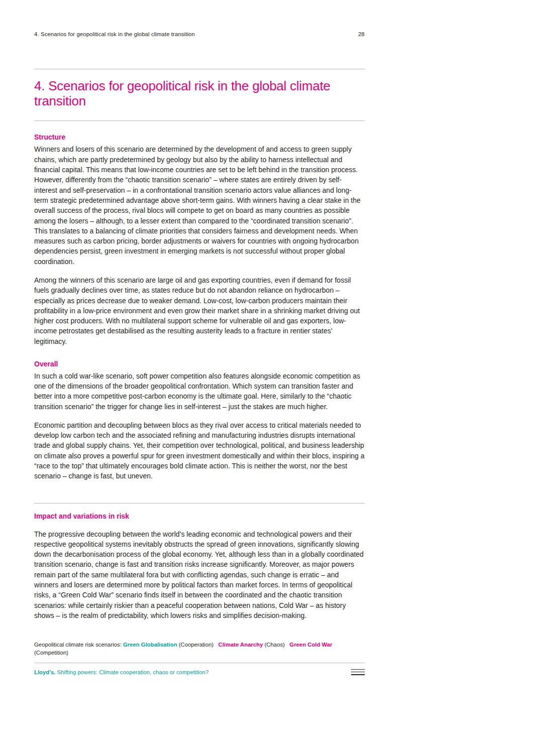4. Scenarios for geopolitical risk in the global climate transition
28
4. Scenarios for geopolitical risk in the global climate transition
Structure
Winners and losers of this scenario are determined by the development of and access to green supply chains, which are partly predetermined by geology but also by the ability to harness intellectual and financial capital. This means that low-income countries are set to be left behind in the transition process. However, differently from the “chaotic transition scenario” – where states are entirely driven by self-interest and self-preservation – in a confrontational transition scenario actors value alliances and long-term strategic predetermined advantage above short-term gains. With winners having a clear stake in the overall success of the process, rival blocs will compete to get on board as many countries as possible among the losers – although, to a lesser extent than compared to the “coordinated transition scenario”. This translates to a balancing of climate priorities that considers fairness and development needs. When measures such as carbon pricing, border adjustments or waivers for countries with ongoing hydrocarbon dependencies persist, green investment in emerging markets is not successful without proper global coordination.
Among the winners of this scenario are large oil and gas exporting countries, even if demand for fossil fuels gradually declines over time, as states reduce but do not abandon reliance on hydrocarbon – especially as prices decrease due to weaker demand. Low-cost, low-carbon producers maintain their profitability in a low-price environment and even grow their market share in a shrinking market driving out higher cost producers. With no multilateral support scheme for vulnerable oil and gas exporters, low-income petrostates get destabilised as the resulting austerity leads to a fracture in rentier states’ legitimacy.
Overall
In such a cold war-like scenario, soft power competition also features alongside economic competition as one of the dimensions of the broader geopolitical confrontation. Which system can transition faster and better into a more competitive post-carbon economy is the ultimate goal. Here, similarly to the “chaotic transition scenario” the trigger for change lies in self-interest – just the stakes are much higher.
Economic partition and decoupling between blocs as they rival over access to critical materials needed to develop low carbon tech and the associated refining and manufacturing industries disrupts international trade and global supply chains. Yet, their competition over technological, political, and business leadership on climate also proves a powerful spur for green investment domestically and within their blocs, inspiring a “race to the top” that ultimately encourages bold climate action. This is neither the worst, nor the best scenario – change is fast, but uneven.
Impact and variations in risk
The progressive decoupling between the world’s leading economic and technological powers and their respective geopolitical systems inevitably obstructs the spread of green innovations, significantly slowing down the decarbonisation process of the global economy. Yet, although less than in a globally coordinated transition scenario, change is fast and transition risks increase significantly. Moreover, as major powers remain part of the same multilateral fora but with conflicting agendas, such change is erratic – and winners and losers are determined more by political factors than market forces. In terms of geopolitical risks, a “Green Cold War” scenario finds itself in between the coordinated and the chaotic transition scenarios: while certainly riskier than a peaceful cooperation between nations, Cold War – as history shows – is the realm of predictability, which lowers risks and simplifies decision-making.
Geopolitical climate risk scenarios: Green Globalisation (Cooperation) Climate Anarchy (Chaos) Green Cold War (Competition)
Lloyd’s. Shifting powers: Climate cooperation, chaos or competition?